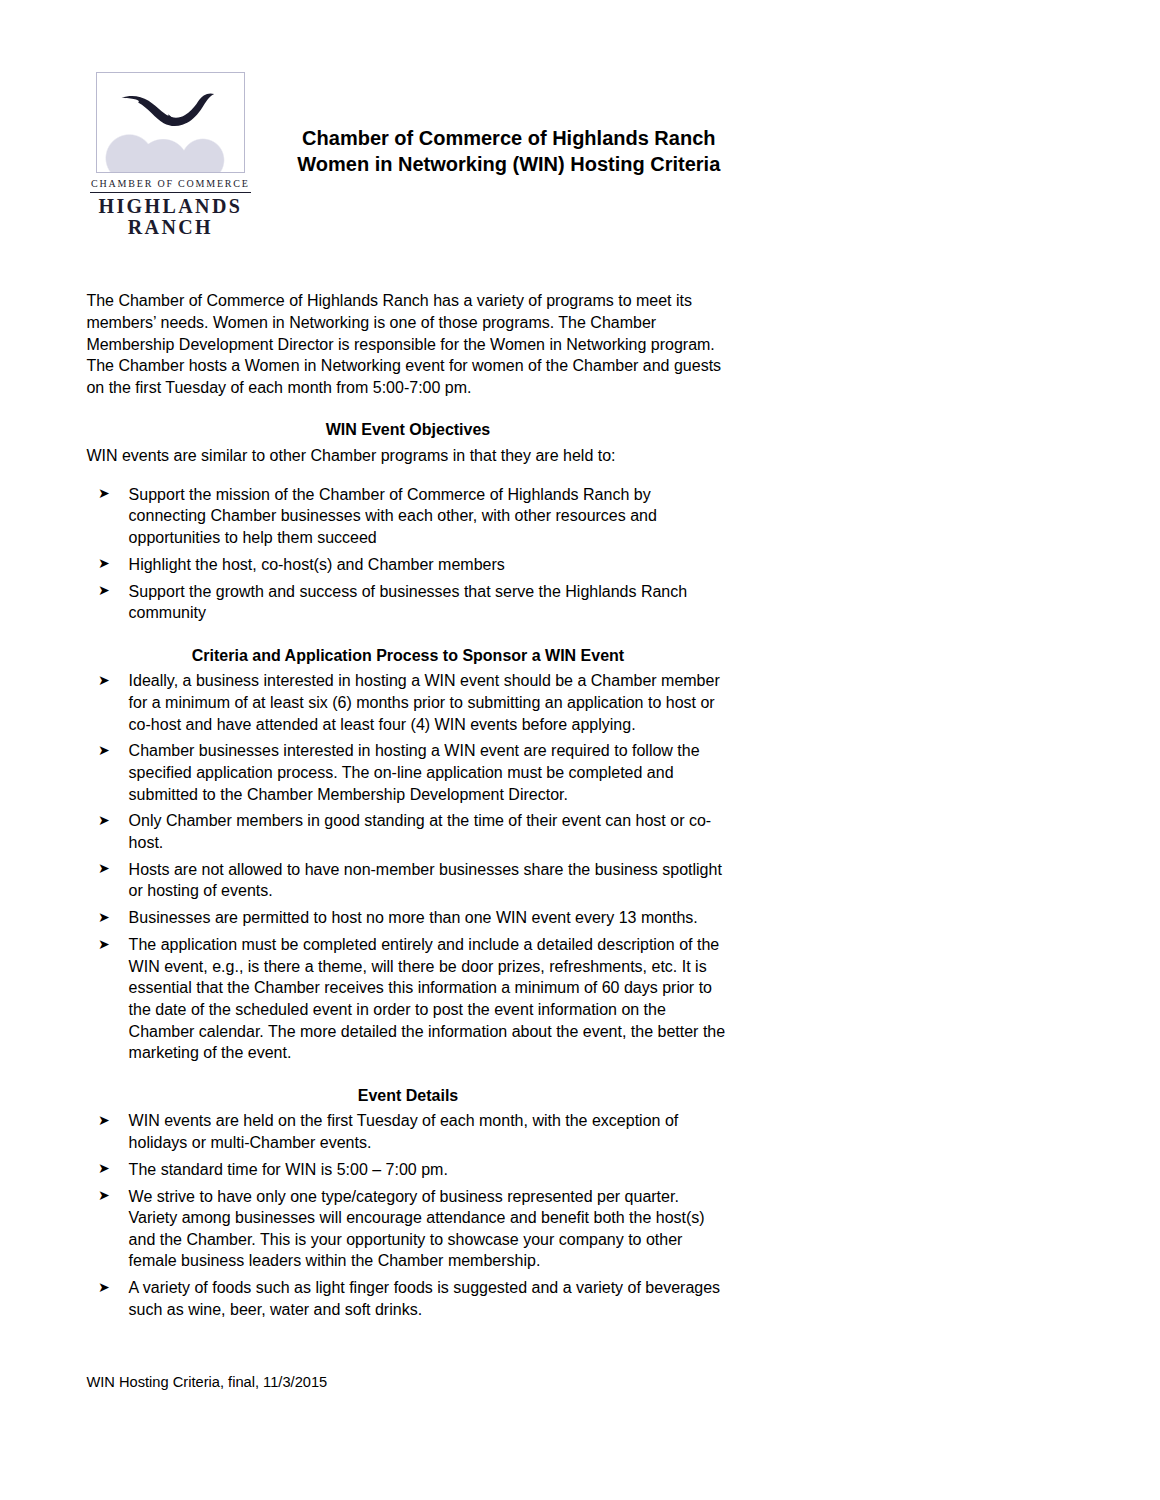CHAMBER OF COMMERCE
HIGHLANDS RANCH
Chamber of Commerce of Highlands Ranch
Women in Networking (WIN) Hosting Criteria
The Chamber of Commerce of Highlands Ranch has a variety of programs to meet its members’ needs. Women in Networking is one of those programs. The Chamber Membership Development Director is responsible for the Women in Networking program. The Chamber hosts a Women in Networking event for women of the Chamber and guests on the first Tuesday of each month from 5:00-7:00 pm.
WIN Event Objectives
WIN events are similar to other Chamber programs in that they are held to:
Support the mission of the Chamber of Commerce of Highlands Ranch by connecting Chamber businesses with each other, with other resources and opportunities to help them succeed
Highlight the host, co-host(s) and Chamber members
Support the growth and success of businesses that serve the Highlands Ranch community
Criteria and Application Process to Sponsor a WIN Event
Ideally, a business interested in hosting a WIN event should be a Chamber member for a minimum of at least six (6) months prior to submitting an application to host or co-host and have attended at least four (4) WIN events before applying.
Chamber businesses interested in hosting a WIN event are required to follow the specified application process. The on-line application must be completed and submitted to the Chamber Membership Development Director.
Only Chamber members in good standing at the time of their event can host or co-host.
Hosts are not allowed to have non-member businesses share the business spotlight or hosting of events.
Businesses are permitted to host no more than one WIN event every 13 months.
The application must be completed entirely and include a detailed description of the WIN event, e.g., is there a theme, will there be door prizes, refreshments, etc. It is essential that the Chamber receives this information a minimum of 60 days prior to the date of the scheduled event in order to post the event information on the Chamber calendar. The more detailed the information about the event, the better the marketing of the event.
Event Details
WIN events are held on the first Tuesday of each month, with the exception of holidays or multi-Chamber events.
The standard time for WIN is 5:00 – 7:00 pm.
We strive to have only one type/category of business represented per quarter. Variety among businesses will encourage attendance and benefit both the host(s) and the Chamber. This is your opportunity to showcase your company to other female business leaders within the Chamber membership.
A variety of foods such as light finger foods is suggested and a variety of beverages such as wine, beer, water and soft drinks.
WIN Hosting Criteria, final, 11/3/2015